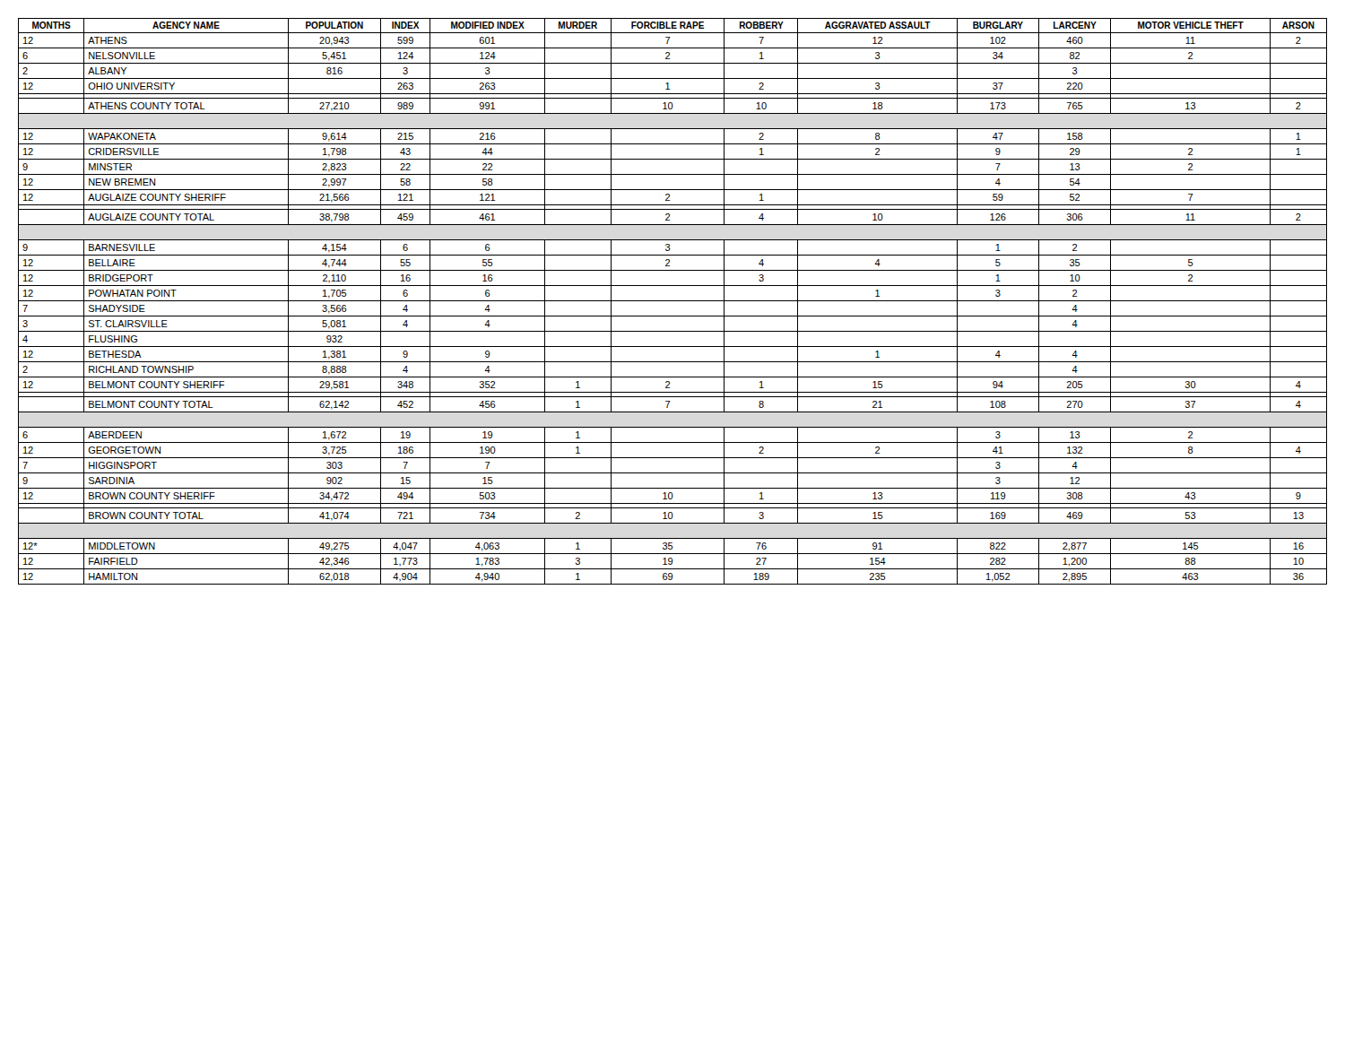| MONTHS | AGENCY NAME | POPULATION | INDEX | MODIFIED INDEX | MURDER | FORCIBLE RAPE | ROBBERY | AGGRAVATED ASSAULT | BURGLARY | LARCENY | MOTOR VEHICLE THEFT | ARSON |
| --- | --- | --- | --- | --- | --- | --- | --- | --- | --- | --- | --- | --- |
| 12 | ATHENS | 20,943 | 599 | 601 | | 7 | 7 | 12 | 102 | 460 | 11 | 2 |
| 6 | NELSONVILLE | 5,451 | 124 | 124 | | 2 | 1 | 3 | 34 | 82 | 2 | |
| 2 | ALBANY | 816 | 3 | 3 | | | | | | 3 | | |
| 12 | OHIO UNIVERSITY | | 263 | 263 | | 1 | 2 | 3 | 37 | 220 | | |
| | ATHENS COUNTY TOTAL | 27,210 | 989 | 991 | | 10 | 10 | 18 | 173 | 765 | 13 | 2 |
| 12 | WAPAKONETA | 9,614 | 215 | 216 | | | 2 | 8 | 47 | 158 | | 1 |
| 12 | CRIDERSVILLE | 1,798 | 43 | 44 | | | 1 | 2 | 9 | 29 | 2 | 1 |
| 9 | MINSTER | 2,823 | 22 | 22 | | | | | 7 | 13 | 2 | |
| 12 | NEW BREMEN | 2,997 | 58 | 58 | | | | | 4 | 54 | | |
| 12 | AUGLAIZE COUNTY SHERIFF | 21,566 | 121 | 121 | | 2 | 1 | | 59 | 52 | 7 | |
| | AUGLAIZE COUNTY TOTAL | 38,798 | 459 | 461 | | 2 | 4 | 10 | 126 | 306 | 11 | 2 |
| 9 | BARNESVILLE | 4,154 | 6 | 6 | | 3 | | | 1 | 2 | | |
| 12 | BELLAIRE | 4,744 | 55 | 55 | | 2 | 4 | 4 | 5 | 35 | 5 | |
| 12 | BRIDGEPORT | 2,110 | 16 | 16 | | | 3 | | 1 | 10 | 2 | |
| 12 | POWHATAN POINT | 1,705 | 6 | 6 | | | | 1 | 3 | 2 | | |
| 7 | SHADYSIDE | 3,566 | 4 | 4 | | | | | | 4 | | |
| 3 | ST. CLAIRSVILLE | 5,081 | 4 | 4 | | | | | | 4 | | |
| 4 | FLUSHING | 932 | | | | | | | | | | |
| 12 | BETHESDA | 1,381 | 9 | 9 | | | | 1 | 4 | 4 | | |
| 2 | RICHLAND TOWNSHIP | 8,888 | 4 | 4 | | | | | | 4 | | |
| 12 | BELMONT COUNTY SHERIFF | 29,581 | 348 | 352 | 1 | 2 | 1 | 15 | 94 | 205 | 30 | 4 |
| | BELMONT COUNTY TOTAL | 62,142 | 452 | 456 | 1 | 7 | 8 | 21 | 108 | 270 | 37 | 4 |
| 6 | ABERDEEN | 1,672 | 19 | 19 | 1 | | | | 3 | 13 | 2 | |
| 12 | GEORGETOWN | 3,725 | 186 | 190 | 1 | | 2 | 2 | 41 | 132 | 8 | 4 |
| 7 | HIGGINSPORT | 303 | 7 | 7 | | | | | 3 | 4 | | |
| 9 | SARDINIA | 902 | 15 | 15 | | | | | 3 | 12 | | |
| 12 | BROWN COUNTY SHERIFF | 34,472 | 494 | 503 | | 10 | 1 | 13 | 119 | 308 | 43 | 9 |
| | BROWN COUNTY TOTAL | 41,074 | 721 | 734 | 2 | 10 | 3 | 15 | 169 | 469 | 53 | 13 |
| 12* | MIDDLETOWN | 49,275 | 4,047 | 4,063 | 1 | 35 | 76 | 91 | 822 | 2,877 | 145 | 16 |
| 12 | FAIRFIELD | 42,346 | 1,773 | 1,783 | 3 | 19 | 27 | 154 | 282 | 1,200 | 88 | 10 |
| 12 | HAMILTON | 62,018 | 4,904 | 4,940 | 1 | 69 | 189 | 235 | 1,052 | 2,895 | 463 | 36 |